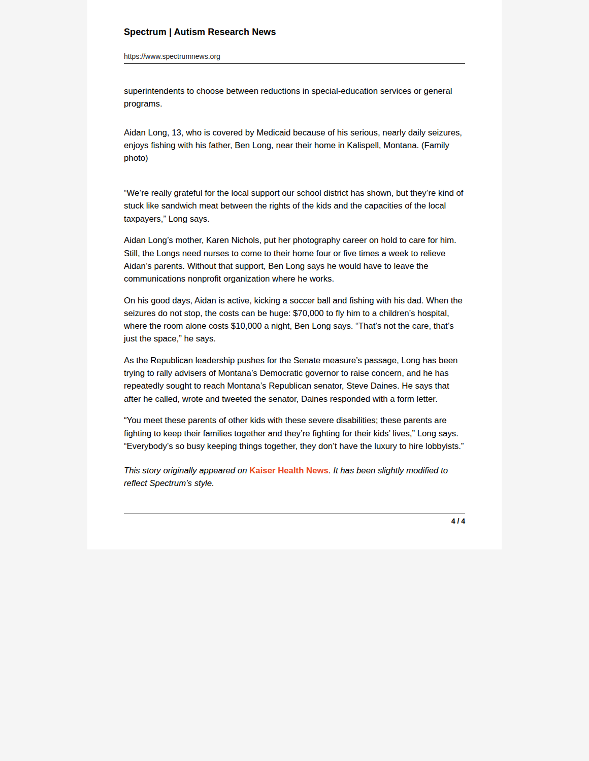Spectrum | Autism Research News
https://www.spectrumnews.org
superintendents to choose between reductions in special-education services or general programs.
Aidan Long, 13, who is covered by Medicaid because of his serious, nearly daily seizures, enjoys fishing with his father, Ben Long, near their home in Kalispell, Montana. (Family photo)
“We’re really grateful for the local support our school district has shown, but they’re kind of stuck like sandwich meat between the rights of the kids and the capacities of the local taxpayers,” Long says.
Aidan Long’s mother, Karen Nichols, put her photography career on hold to care for him. Still, the Longs need nurses to come to their home four or five times a week to relieve Aidan’s parents. Without that support, Ben Long says he would have to leave the communications nonprofit organization where he works.
On his good days, Aidan is active, kicking a soccer ball and fishing with his dad. When the seizures do not stop, the costs can be huge: $70,000 to fly him to a children’s hospital, where the room alone costs $10,000 a night, Ben Long says. “That’s not the care, that’s just the space,” he says.
As the Republican leadership pushes for the Senate measure’s passage, Long has been trying to rally advisers of Montana’s Democratic governor to raise concern, and he has repeatedly sought to reach Montana’s Republican senator, Steve Daines. He says that after he called, wrote and tweeted the senator, Daines responded with a form letter.
“You meet these parents of other kids with these severe disabilities; these parents are fighting to keep their families together and they’re fighting for their kids’ lives,” Long says. “Everybody’s so busy keeping things together, they don’t have the luxury to hire lobbyists.”
This story originally appeared on Kaiser Health News. It has been slightly modified to reflect Spectrum’s style.
4 / 4